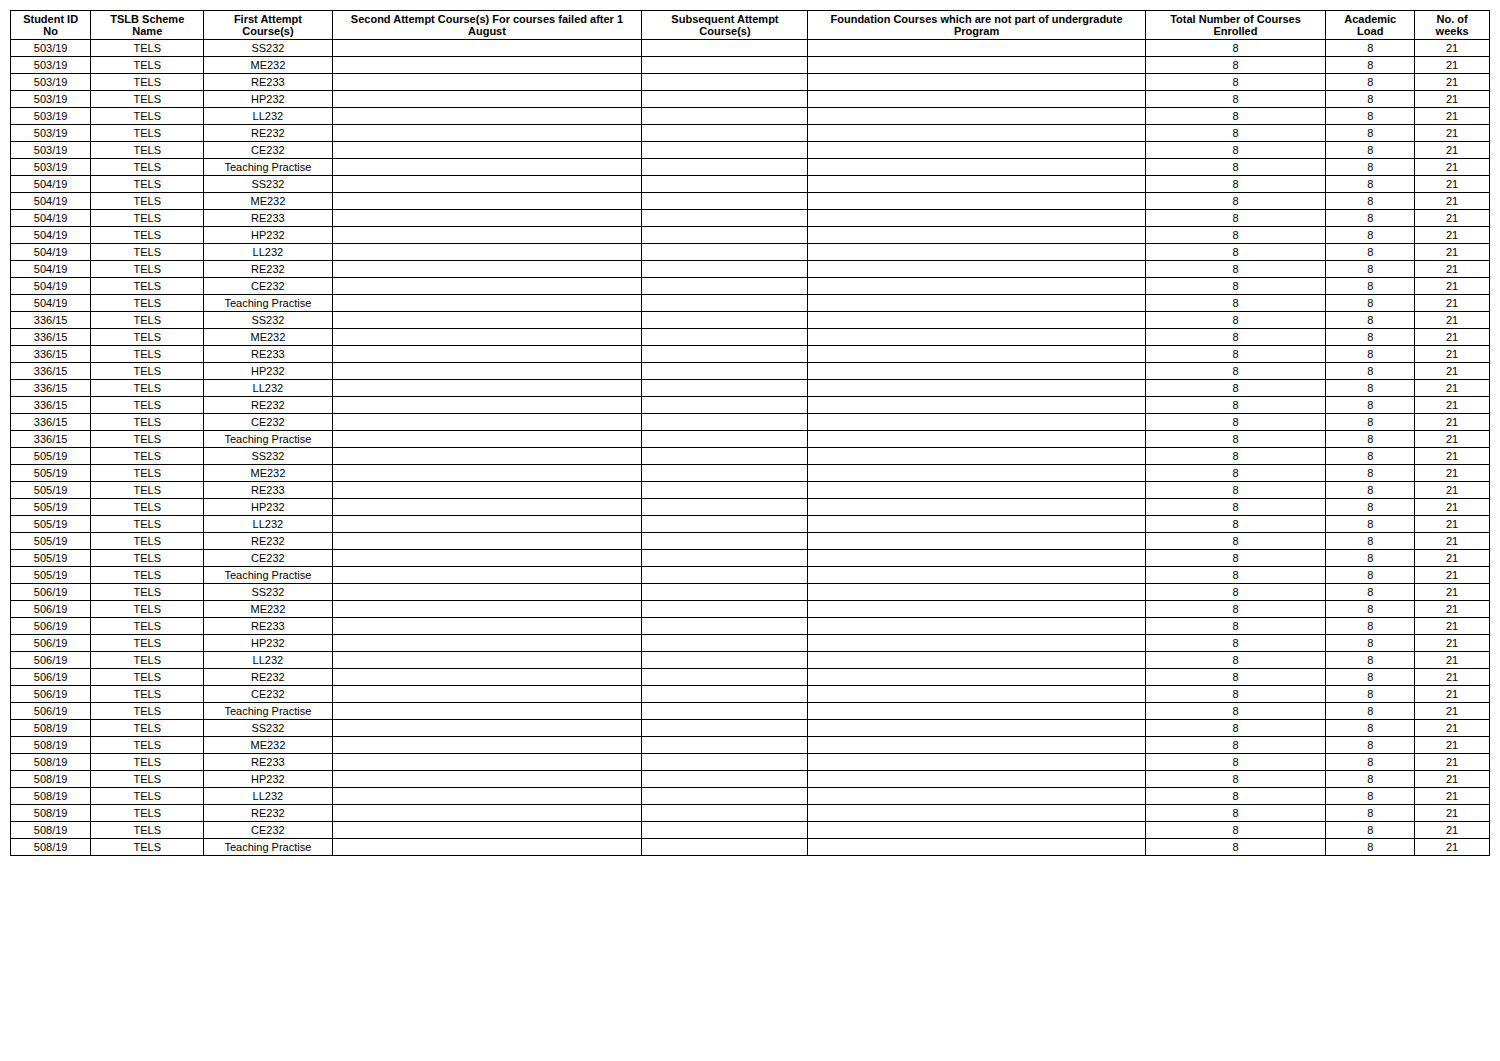| Student ID No | TSLB Scheme Name | First Attempt Course(s) | Second Attempt Course(s) For courses failed after 1 August | Subsequent Attempt Course(s) | Foundation Courses which are not part of undergradute Program | Total Number of Courses Enrolled | Academic Load | No. of weeks |
| --- | --- | --- | --- | --- | --- | --- | --- | --- |
| 503/19 | TELS | SS232 | | | | 8 | 8 | 21 |
| 503/19 | TELS | ME232 | | | | 8 | 8 | 21 |
| 503/19 | TELS | RE233 | | | | 8 | 8 | 21 |
| 503/19 | TELS | HP232 | | | | 8 | 8 | 21 |
| 503/19 | TELS | LL232 | | | | 8 | 8 | 21 |
| 503/19 | TELS | RE232 | | | | 8 | 8 | 21 |
| 503/19 | TELS | CE232 | | | | 8 | 8 | 21 |
| 503/19 | TELS | Teaching Practise | | | | 8 | 8 | 21 |
| 504/19 | TELS | SS232 | | | | 8 | 8 | 21 |
| 504/19 | TELS | ME232 | | | | 8 | 8 | 21 |
| 504/19 | TELS | RE233 | | | | 8 | 8 | 21 |
| 504/19 | TELS | HP232 | | | | 8 | 8 | 21 |
| 504/19 | TELS | LL232 | | | | 8 | 8 | 21 |
| 504/19 | TELS | RE232 | | | | 8 | 8 | 21 |
| 504/19 | TELS | CE232 | | | | 8 | 8 | 21 |
| 504/19 | TELS | Teaching Practise | | | | 8 | 8 | 21 |
| 336/15 | TELS | SS232 | | | | 8 | 8 | 21 |
| 336/15 | TELS | ME232 | | | | 8 | 8 | 21 |
| 336/15 | TELS | RE233 | | | | 8 | 8 | 21 |
| 336/15 | TELS | HP232 | | | | 8 | 8 | 21 |
| 336/15 | TELS | LL232 | | | | 8 | 8 | 21 |
| 336/15 | TELS | RE232 | | | | 8 | 8 | 21 |
| 336/15 | TELS | CE232 | | | | 8 | 8 | 21 |
| 336/15 | TELS | Teaching Practise | | | | 8 | 8 | 21 |
| 505/19 | TELS | SS232 | | | | 8 | 8 | 21 |
| 505/19 | TELS | ME232 | | | | 8 | 8 | 21 |
| 505/19 | TELS | RE233 | | | | 8 | 8 | 21 |
| 505/19 | TELS | HP232 | | | | 8 | 8 | 21 |
| 505/19 | TELS | LL232 | | | | 8 | 8 | 21 |
| 505/19 | TELS | RE232 | | | | 8 | 8 | 21 |
| 505/19 | TELS | CE232 | | | | 8 | 8 | 21 |
| 505/19 | TELS | Teaching Practise | | | | 8 | 8 | 21 |
| 506/19 | TELS | SS232 | | | | 8 | 8 | 21 |
| 506/19 | TELS | ME232 | | | | 8 | 8 | 21 |
| 506/19 | TELS | RE233 | | | | 8 | 8 | 21 |
| 506/19 | TELS | HP232 | | | | 8 | 8 | 21 |
| 506/19 | TELS | LL232 | | | | 8 | 8 | 21 |
| 506/19 | TELS | RE232 | | | | 8 | 8 | 21 |
| 506/19 | TELS | CE232 | | | | 8 | 8 | 21 |
| 506/19 | TELS | Teaching Practise | | | | 8 | 8 | 21 |
| 508/19 | TELS | SS232 | | | | 8 | 8 | 21 |
| 508/19 | TELS | ME232 | | | | 8 | 8 | 21 |
| 508/19 | TELS | RE233 | | | | 8 | 8 | 21 |
| 508/19 | TELS | HP232 | | | | 8 | 8 | 21 |
| 508/19 | TELS | LL232 | | | | 8 | 8 | 21 |
| 508/19 | TELS | RE232 | | | | 8 | 8 | 21 |
| 508/19 | TELS | CE232 | | | | 8 | 8 | 21 |
| 508/19 | TELS | Teaching Practise | | | | 8 | 8 | 21 |